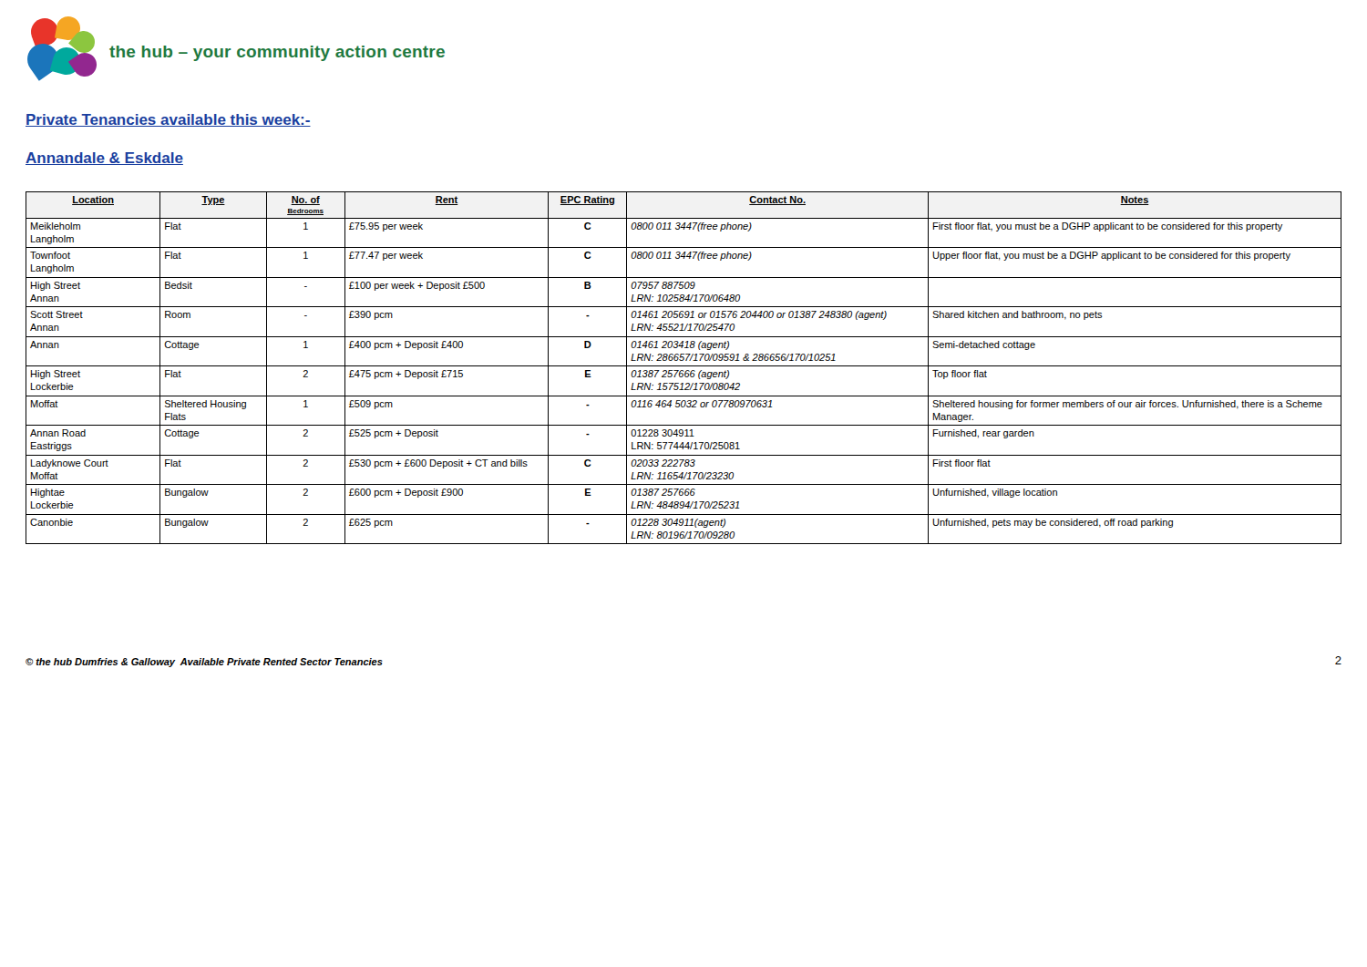the hub – your community action centre
Private Tenancies available this week:-
Annandale & Eskdale
| Location | Type | No. of Bedrooms | Rent | EPC Rating | Contact No. | Notes |
| --- | --- | --- | --- | --- | --- | --- |
| Meikleholm Langholm | Flat | 1 | £75.95 per week | C | 0800 011 3447(free phone) | First floor flat, you must be a DGHP applicant to be considered for this property |
| Townfoot Langholm | Flat | 1 | £77.47 per week | C | 0800 011 3447(free phone) | Upper floor flat, you must be a DGHP applicant to be considered for this property |
| High Street Annan | Bedsit | - | £100 per week + Deposit £500 | B | 07957 887509 LRN: 102584/170/06480 | |
| Scott Street Annan | Room | - | £390 pcm | - | 01461 205691 or 01576 204400 or 01387 248380 (agent) LRN: 45521/170/25470 | Shared kitchen and bathroom, no pets |
| Annan | Cottage | 1 | £400 pcm + Deposit £400 | D | 01461 203418 (agent) LRN: 286657/170/09591 & 286656/170/10251 | Semi-detached cottage |
| High Street Lockerbie | Flat | 2 | £475 pcm + Deposit £715 | E | 01387 257666 (agent) LRN: 157512/170/08042 | Top floor flat |
| Moffat | Sheltered Housing Flats | 1 | £509 pcm | - | 0116 464 5032 or 07780970631 | Sheltered housing for former members of our air forces. Unfurnished, there is a Scheme Manager. |
| Annan Road Eastriggs | Cottage | 2 | £525 pcm + Deposit | - | 01228 304911 LRN: 577444/170/25081 | Furnished, rear garden |
| Ladyknowe Court Moffat | Flat | 2 | £530 pcm + £600 Deposit + CT and bills | C | 02033 222783 LRN: 11654/170/23230 | First floor flat |
| Hightae Lockerbie | Bungalow | 2 | £600 pcm + Deposit £900 | E | 01387 257666 LRN: 484894/170/25231 | Unfurnished, village location |
| Canonbie | Bungalow | 2 | £625 pcm | - | 01228 304911(agent) LRN: 80196/170/09280 | Unfurnished, pets may be considered, off road parking |
© the hub Dumfries & Galloway Available Private Rented Sector Tenancies
2